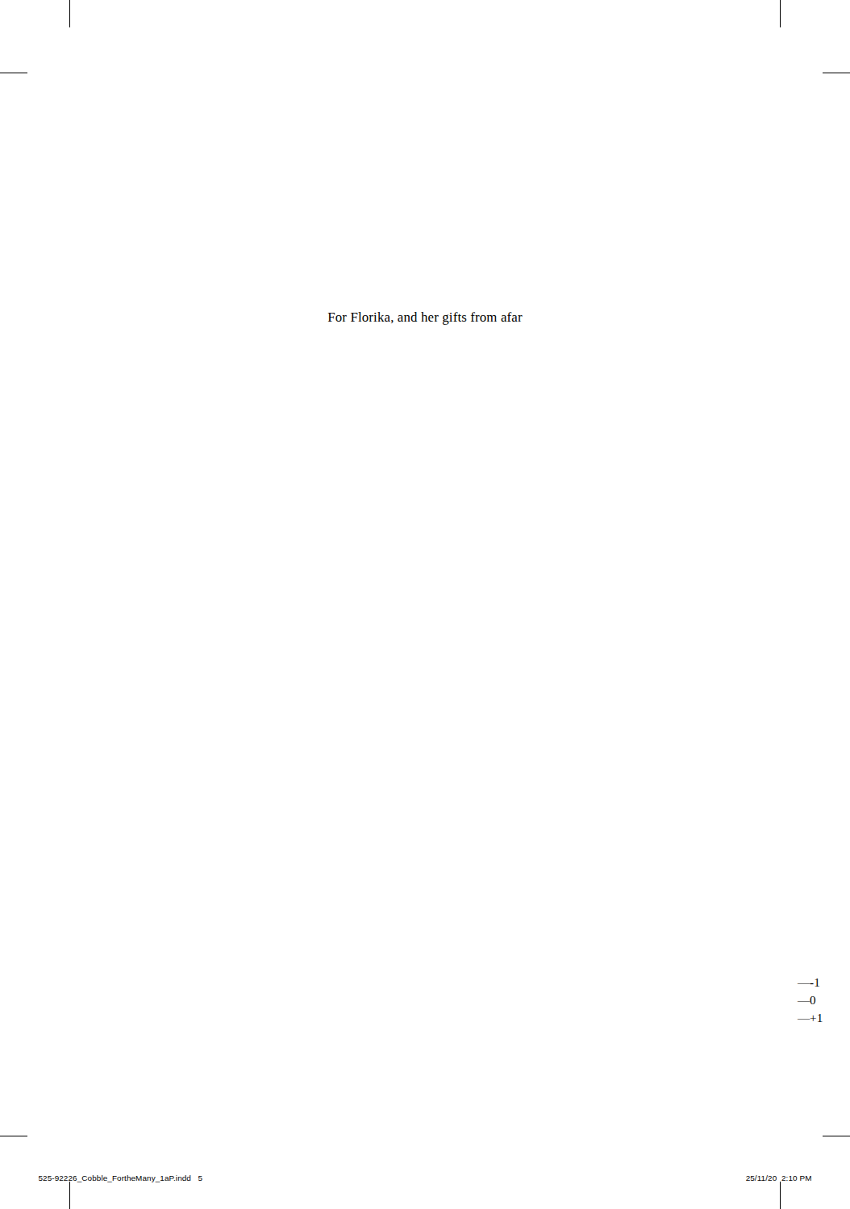For Florika, and her gifts from afar
—-1
—0
—+1
525-92226_Cobble_FortheMany_1aP.indd 5 25/11/20 2:10 PM